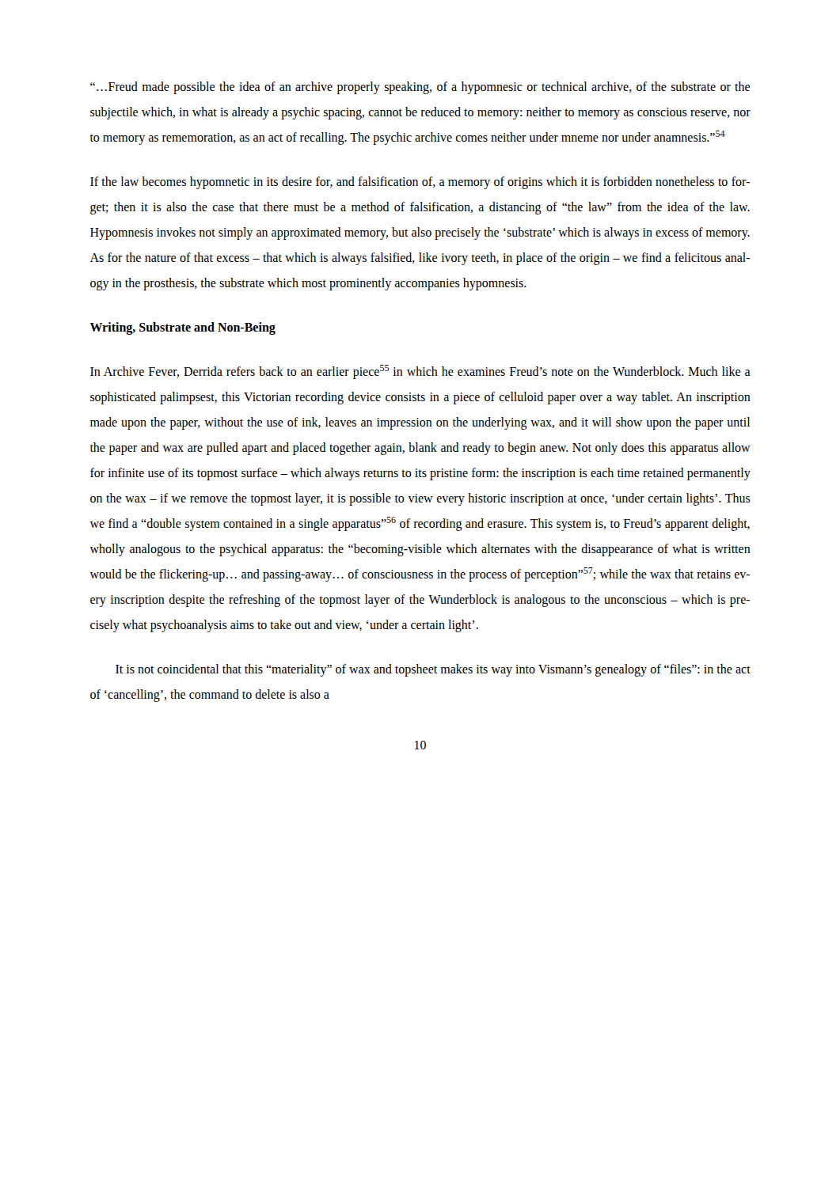“…Freud made possible the idea of an archive properly speaking, of a hypomnesic or technical archive, of the substrate or the subjectile which, in what is already a psychic spacing, cannot be reduced to memory: neither to memory as conscious reserve, nor to memory as rememoration, as an act of recalling. The psychic archive comes neither under mneme nor under anamnesis.”54
If the law becomes hypomnetic in its desire for, and falsification of, a memory of origins which it is forbidden nonetheless to forget; then it is also the case that there must be a method of falsification, a distancing of “the law” from the idea of the law. Hypomnesis invokes not simply an approximated memory, but also precisely the ‘substrate’ which is always in excess of memory. As for the nature of that excess – that which is always falsified, like ivory teeth, in place of the origin – we find a felicitous analogy in the prosthesis, the substrate which most prominently accompanies hypomnesis.
Writing, Substrate and Non-Being
In Archive Fever, Derrida refers back to an earlier piece55 in which he examines Freud’s note on the Wunderblock. Much like a sophisticated palimpsest, this Victorian recording device consists in a piece of celluloid paper over a way tablet. An inscription made upon the paper, without the use of ink, leaves an impression on the underlying wax, and it will show upon the paper until the paper and wax are pulled apart and placed together again, blank and ready to begin anew. Not only does this apparatus allow for infinite use of its topmost surface – which always returns to its pristine form: the inscription is each time retained permanently on the wax – if we remove the topmost layer, it is possible to view every historic inscription at once, ‘under certain lights’. Thus we find a “double system contained in a single apparatus”56 of recording and erasure. This system is, to Freud’s apparent delight, wholly analogous to the psychical apparatus: the “becoming-visible which alternates with the disappearance of what is written would be the flickering-up… and passing-away… of consciousness in the process of perception”57; while the wax that retains every inscription despite the refreshing of the topmost layer of the Wunderblock is analogous to the unconscious – which is precisely what psychoanalysis aims to take out and view, ‘under a certain light’.
It is not coincidental that this “materiality” of wax and topsheet makes its way into Vismann’s genealogy of “files”: in the act of ‘cancelling’, the command to delete is also a
10